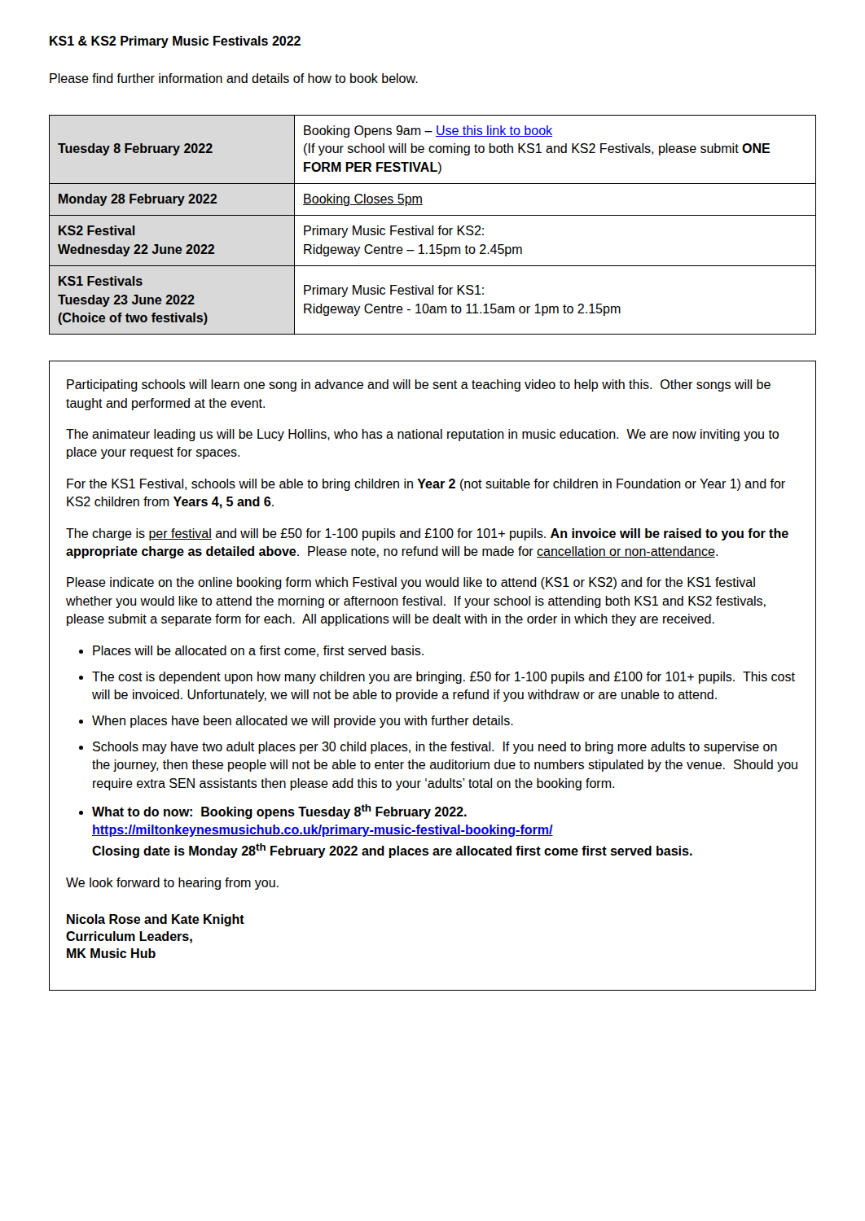KS1 & KS2 Primary Music Festivals 2022
Please find further information and details of how to book below.
| Tuesday 8 February 2022 | Booking Opens 9am – Use this link to book (If your school will be coming to both KS1 and KS2 Festivals, please submit ONE FORM PER FESTIVAL ) |
| Monday 28 February 2022 | Booking Closes 5pm |
| KS2 Festival Wednesday 22 June 2022 | Primary Music Festival for KS2: Ridgeway Centre – 1.15pm to 2.45pm |
| KS1 Festivals Tuesday 23 June 2022 (Choice of two festivals) | Primary Music Festival for KS1: Ridgeway Centre - 10am to 11.15am or 1pm to 2.15pm |
Participating schools will learn one song in advance and will be sent a teaching video to help with this. Other songs will be taught and performed at the event.
The animateur leading us will be Lucy Hollins, who has a national reputation in music education. We are now inviting you to place your request for spaces.
For the KS1 Festival, schools will be able to bring children in Year 2 (not suitable for children in Foundation or Year 1) and for KS2 children from Years 4, 5 and 6.
The charge is per festival and will be £50 for 1-100 pupils and £100 for 101+ pupils. An invoice will be raised to you for the appropriate charge as detailed above. Please note, no refund will be made for cancellation or non-attendance.
Please indicate on the online booking form which Festival you would like to attend (KS1 or KS2) and for the KS1 festival whether you would like to attend the morning or afternoon festival. If your school is attending both KS1 and KS2 festivals, please submit a separate form for each. All applications will be dealt with in the order in which they are received.
Places will be allocated on a first come, first served basis.
The cost is dependent upon how many children you are bringing. £50 for 1-100 pupils and £100 for 101+ pupils. This cost will be invoiced. Unfortunately, we will not be able to provide a refund if you withdraw or are unable to attend.
When places have been allocated we will provide you with further details.
Schools may have two adult places per 30 child places, in the festival. If you need to bring more adults to supervise on the journey, then these people will not be able to enter the auditorium due to numbers stipulated by the venue. Should you require extra SEN assistants then please add this to your ‘adults’ total on the booking form.
What to do now: Booking opens Tuesday 8th February 2022.
https://miltonkeynesmusichub.co.uk/primary-music-festival-booking-form/
Closing date is Monday 28th February 2022 and places are allocated first come first served basis.
We look forward to hearing from you.
Nicola Rose and Kate Knight
Curriculum Leaders,
MK Music Hub